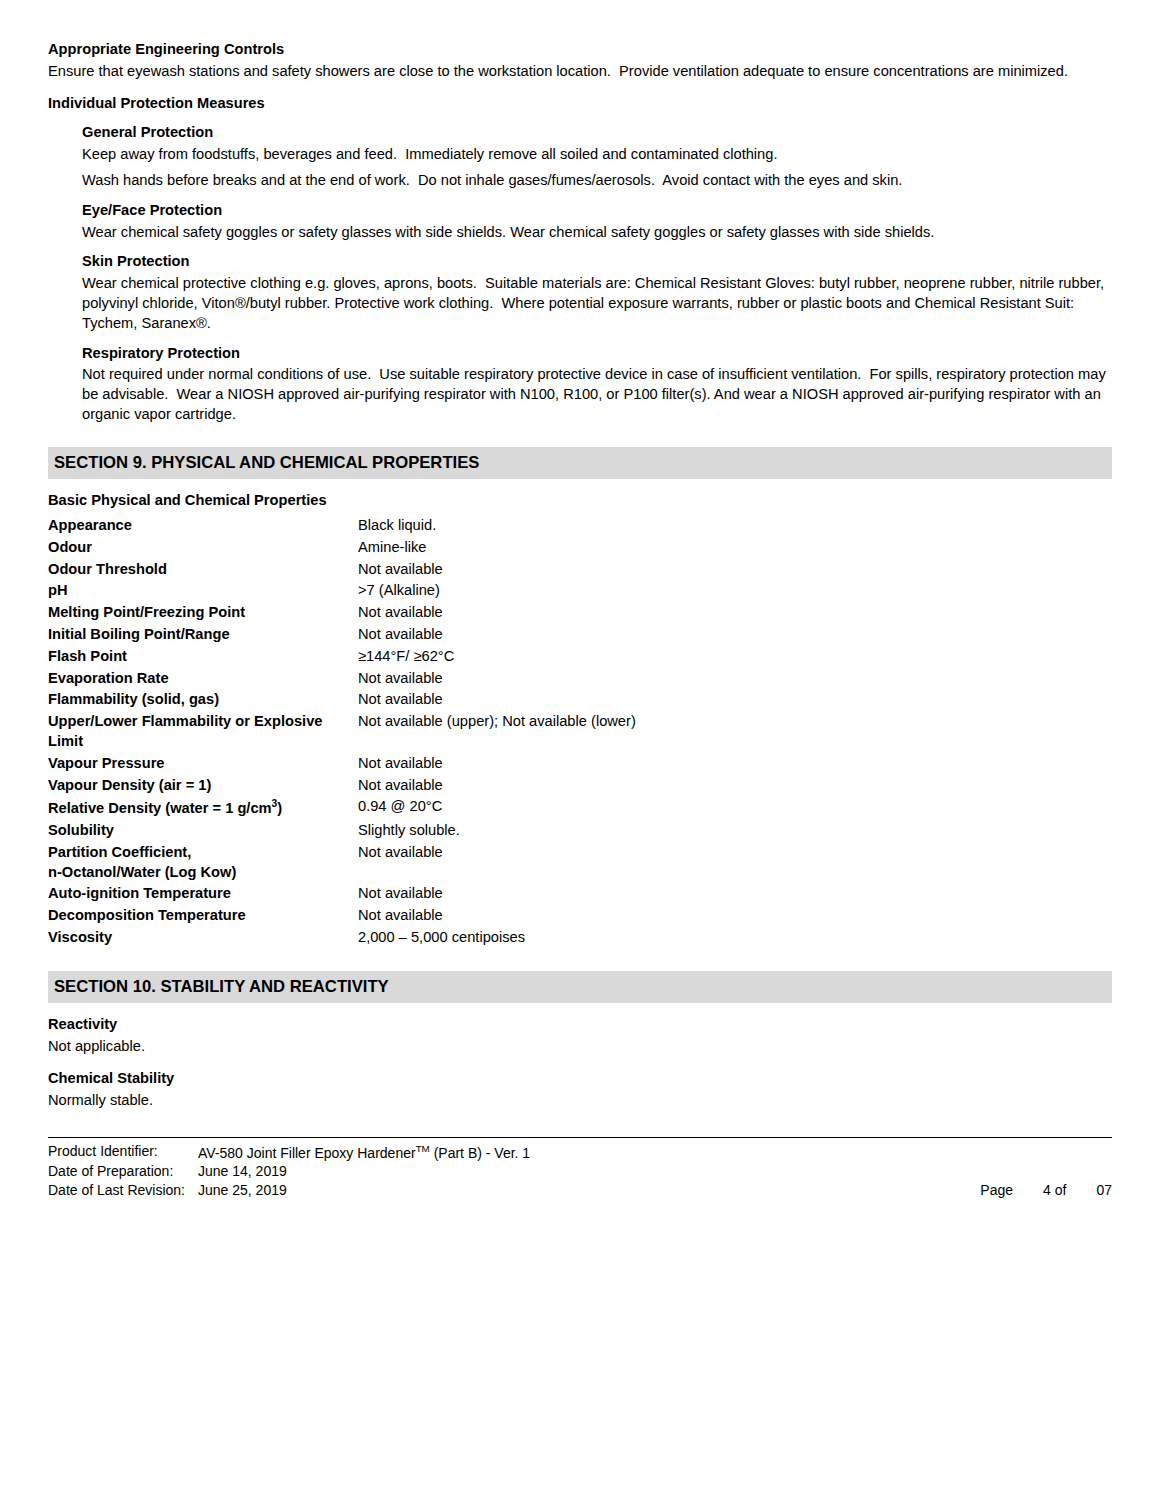Appropriate Engineering Controls
Ensure that eyewash stations and safety showers are close to the workstation location. Provide ventilation adequate to ensure concentrations are minimized.
Individual Protection Measures
General Protection
Keep away from foodstuffs, beverages and feed. Immediately remove all soiled and contaminated clothing.
Wash hands before breaks and at the end of work. Do not inhale gases/fumes/aerosols. Avoid contact with the eyes and skin.
Eye/Face Protection
Wear chemical safety goggles or safety glasses with side shields. Wear chemical safety goggles or safety glasses with side shields.
Skin Protection
Wear chemical protective clothing e.g. gloves, aprons, boots. Suitable materials are: Chemical Resistant Gloves: butyl rubber, neoprene rubber, nitrile rubber, polyvinyl chloride, Viton®/butyl rubber. Protective work clothing. Where potential exposure warrants, rubber or plastic boots and Chemical Resistant Suit: Tychem, Saranex®.
Respiratory Protection
Not required under normal conditions of use. Use suitable respiratory protective device in case of insufficient ventilation. For spills, respiratory protection may be advisable. Wear a NIOSH approved air-purifying respirator with N100, R100, or P100 filter(s). And wear a NIOSH approved air-purifying respirator with an organic vapor cartridge.
SECTION 9. PHYSICAL AND CHEMICAL PROPERTIES
Basic Physical and Chemical Properties
| Appearance | Black liquid. |
| Odour | Amine-like |
| Odour Threshold | Not available |
| pH | >7 (Alkaline) |
| Melting Point/Freezing Point | Not available |
| Initial Boiling Point/Range | Not available |
| Flash Point | ≥144°F/ ≥62°C |
| Evaporation Rate | Not available |
| Flammability (solid, gas) | Not available |
| Upper/Lower Flammability or Explosive Limit | Not available (upper); Not available (lower) |
| Vapour Pressure | Not available |
| Vapour Density (air = 1) | Not available |
| Relative Density (water = 1 g/cm 3 ) | 0.94 @ 20°C |
| Solubility | Slightly soluble. |
| Partition Coefficient, n-Octanol/Water (Log Kow) | Not available |
| Auto-ignition Temperature | Not available |
| Decomposition Temperature | Not available |
| Viscosity | 2,000 – 5,000 centipoises |
SECTION 10. STABILITY AND REACTIVITY
Reactivity
Not applicable.
Chemical Stability
Normally stable.
| Product Identifier: | AV-580 Joint Filler Epoxy Hardener TM (Part B) - Ver. 1 | |
| Date of Preparation: | June 14, 2019 | |
| Date of Last Revision: | June 25, 2019 | Page 4 of 07 |